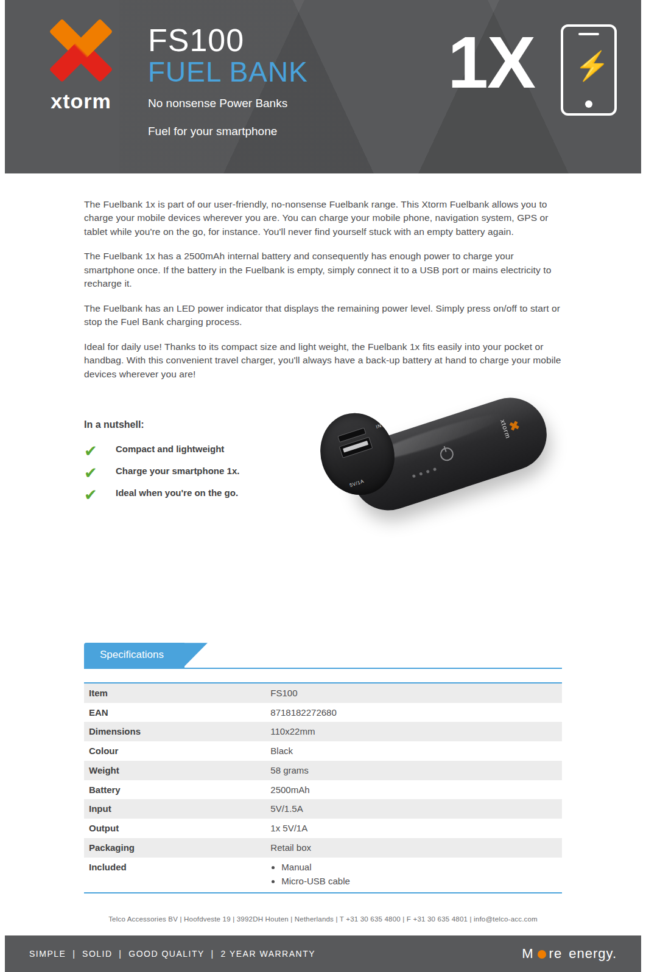xtorm
FS100
FUEL BANK
No nonsense Power Banks
Fuel for your smartphone
1X
The Fuelbank 1x is part of our user-friendly, no-nonsense Fuelbank range. This Xtorm Fuelbank allows you to charge your mobile devices wherever you are. You can charge your mobile phone, navigation system, GPS or tablet while you're on the go, for instance. You'll never find yourself stuck with an empty battery again.
The Fuelbank 1x has a 2500mAh internal battery and consequently has enough power to charge your smartphone once. If the battery in the Fuelbank is empty, simply connect it to a USB port or mains electricity to recharge it.
The Fuelbank has an LED power indicator that displays the remaining power level. Simply press on/off to start or stop the Fuel Bank charging process.
Ideal for daily use! Thanks to its compact size and light weight, the Fuelbank 1x fits easily into your pocket or handbag. With this convenient travel charger, you'll always have a back-up battery at hand to charge your mobile devices wherever you are!
In a nutshell:
Compact and lightweight
Charge your smartphone 1x.
Ideal when you're on the go.
✖xtorm
IN 5V/1A
Specifications
| Item | FS100 |
| EAN | 8718182272680 |
| Dimensions | 110x22mm |
| Colour | Black |
| Weight | 58 grams |
| Battery | 2500mAh |
| Input | 5V/1.5A |
| Output | 1x 5V/1A |
| Packaging | Retail box |
| Included | Manual Micro-USB cable |
Telco Accessories BV | Hoofdveste 19 | 3992DH Houten | Netherlands | T +31 30 635 4800 | F +31 30 635 4801 | info@telco-acc.com
SIMPLE | SOLID | GOOD QUALITY | 2 YEAR WARRANTY
M re energy.